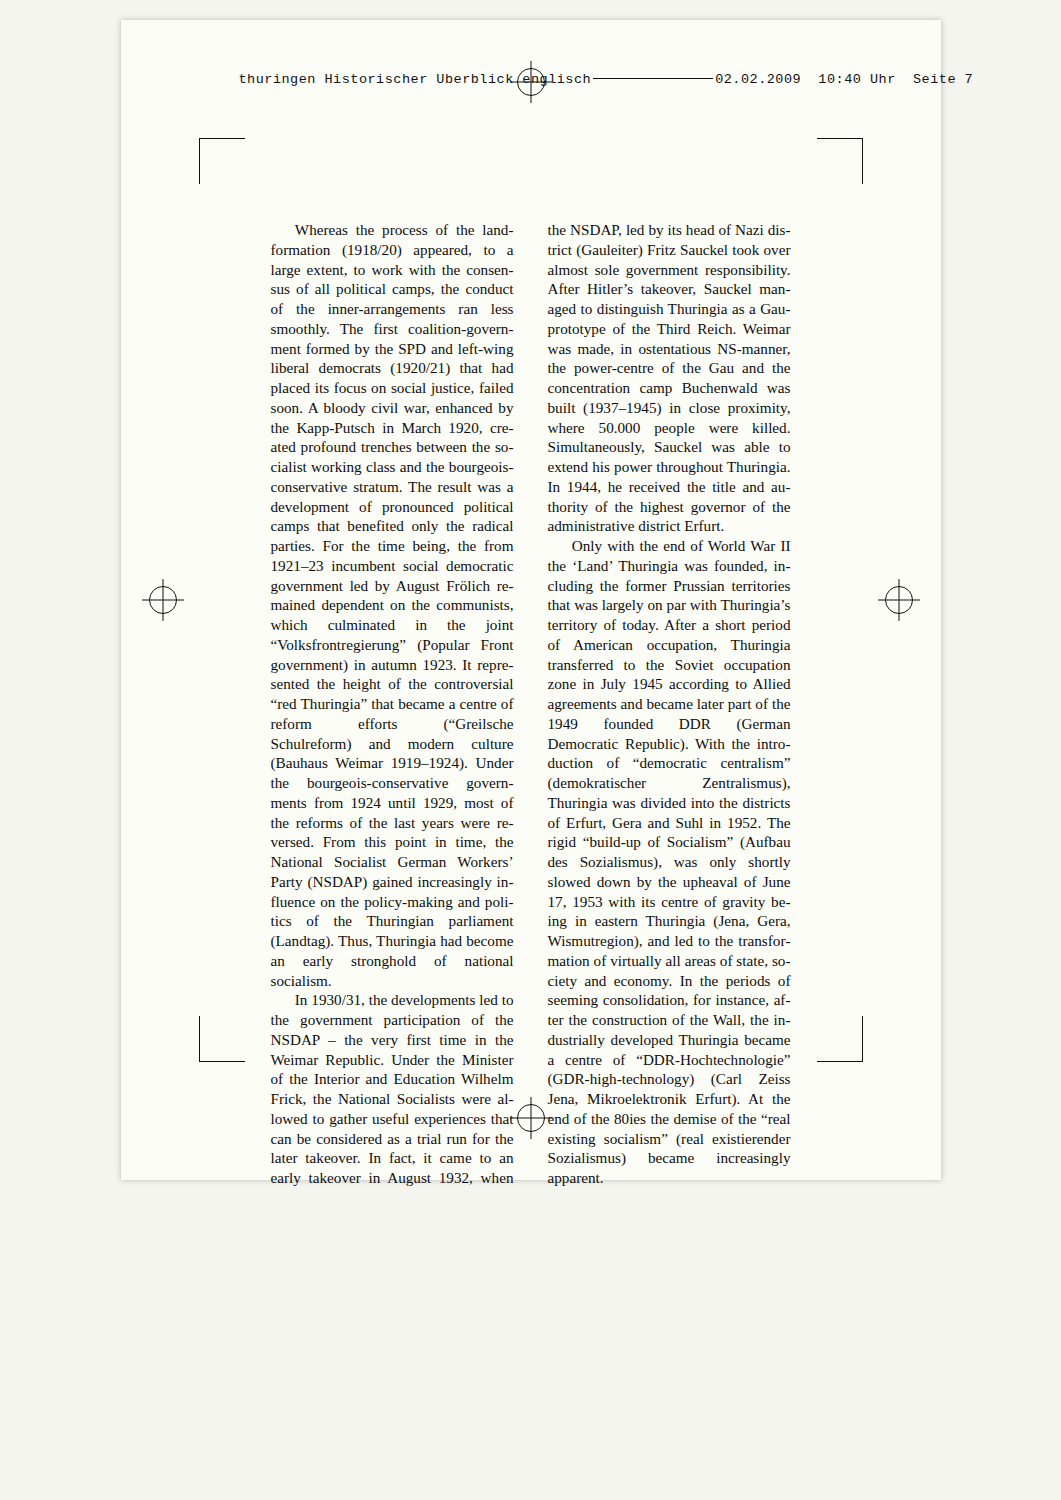thuringen Historischer Uberblick englisch 02.02.2009 10:40 Uhr Seite 7
Whereas the process of the land-formation (1918/20) appeared, to a large extent, to work with the consensus of all political camps, the conduct of the inner-arrangements ran less smoothly. The first coalition-government formed by the SPD and left-wing liberal democrats (1920/21) that had placed its focus on social justice, failed soon. A bloody civil war, enhanced by the Kapp-Putsch in March 1920, created profound trenches between the socialist working class and the bourgeois-conservative stratum. The result was a development of pronounced political camps that benefited only the radical parties. For the time being, the from 1921–23 incumbent social democratic government led by August Frölich remained dependent on the communists, which culminated in the joint “Volksfrontregierung” (Popular Front government) in autumn 1923. It represented the height of the controversial “red Thuringia” that became a centre of reform efforts (“Greilsche Schulreform) and modern culture (Bauhaus Weimar 1919–1924). Under the bourgeois-conservative governments from 1924 until 1929, most of the reforms of the last years were reversed. From this point in time, the National Socialist German Workers’ Party (NSDAP) gained increasingly influence on the policy-making and politics of the Thuringian parliament (Landtag). Thus, Thuringia had become an early stronghold of national socialism.
In 1930/31, the developments led to the government participation of the NSDAP – the very first time in the Weimar Republic. Under the Minister of the Interior and Education Wilhelm Frick, the National Socialists were allowed to gather useful experiences that can be considered as a trial run for the later takeover. In fact, it came to an early takeover in August 1932, when the NSDAP, led by its head of Nazi district (Gauleiter) Fritz Sauckel took over almost sole government responsibility. After Hitler’s takeover, Sauckel managed to distinguish Thuringia as a Gau-prototype of the Third Reich. Weimar was made, in ostentatious NS-manner, the power-centre of the Gau and the concentration camp Buchenwald was built (1937–1945) in close proximity, where 50.000 people were killed. Simultaneously, Sauckel was able to extend his power throughout Thuringia. In 1944, he received the title and authority of the highest governor of the administrative district Erfurt.
Only with the end of World War II the ‘Land’ Thuringia was founded, including the former Prussian territories that was largely on par with Thuringia’s territory of today. After a short period of American occupation, Thuringia transferred to the Soviet occupation zone in July 1945 according to Allied agreements and became later part of the 1949 founded DDR (German Democratic Republic). With the introduction of “democratic centralism” (demokratischer Zentralismus), Thuringia was divided into the districts of Erfurt, Gera and Suhl in 1952. The rigid “build-up of Socialism” (Aufbau des Sozialismus), was only shortly slowed down by the upheaval of June 17, 1953 with its centre of gravity being in eastern Thuringia (Jena, Gera, Wismutregion), and led to the transformation of virtually all areas of state, society and economy. In the periods of seeming consolidation, for instance, after the construction of the Wall, the industrially developed Thuringia became a centre of “DDR-Hochtechnologie” (GDR-high-technology) (Carl Zeiss Jena, Mikroelektronik Erfurt). At the end of the 80ies the demise of the “real existing socialism” (real existierender Sozialismus) became increasingly apparent.